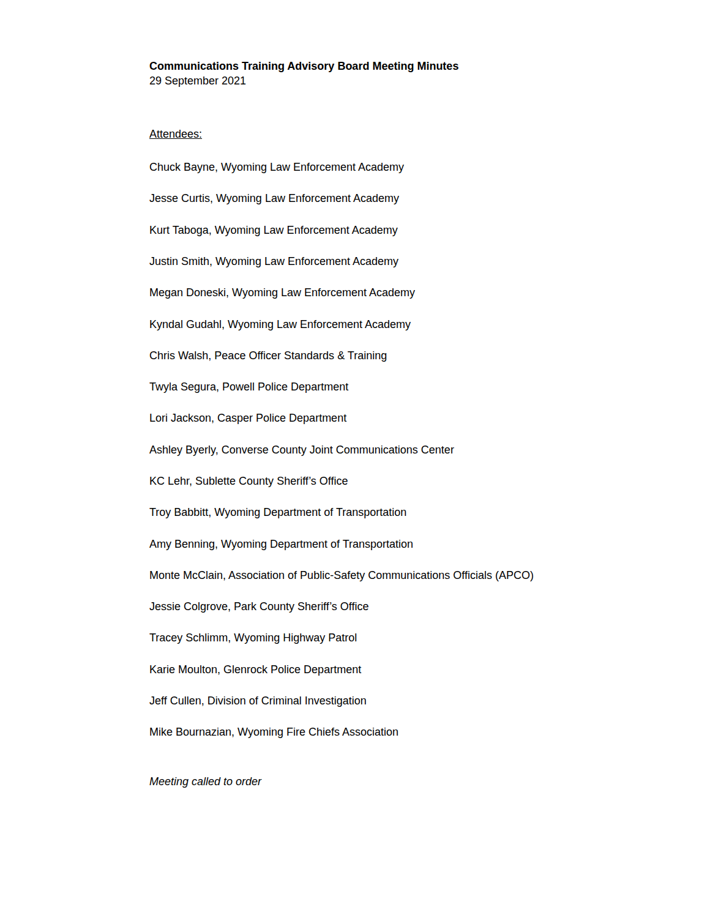Communications Training Advisory Board Meeting Minutes
29 September 2021
Attendees:
Chuck Bayne, Wyoming Law Enforcement Academy
Jesse Curtis, Wyoming Law Enforcement Academy
Kurt Taboga, Wyoming Law Enforcement Academy
Justin Smith, Wyoming Law Enforcement Academy
Megan Doneski, Wyoming Law Enforcement Academy
Kyndal Gudahl, Wyoming Law Enforcement Academy
Chris Walsh, Peace Officer Standards & Training
Twyla Segura, Powell Police Department
Lori Jackson, Casper Police Department
Ashley Byerly, Converse County Joint Communications Center
KC Lehr, Sublette County Sheriff’s Office
Troy Babbitt, Wyoming Department of Transportation
Amy Benning, Wyoming Department of Transportation
Monte McClain, Association of Public-Safety Communications Officials (APCO)
Jessie Colgrove, Park County Sheriff’s Office
Tracey Schlimm, Wyoming Highway Patrol
Karie Moulton, Glenrock Police Department
Jeff Cullen, Division of Criminal Investigation
Mike Bournazian, Wyoming Fire Chiefs Association
Meeting called to order